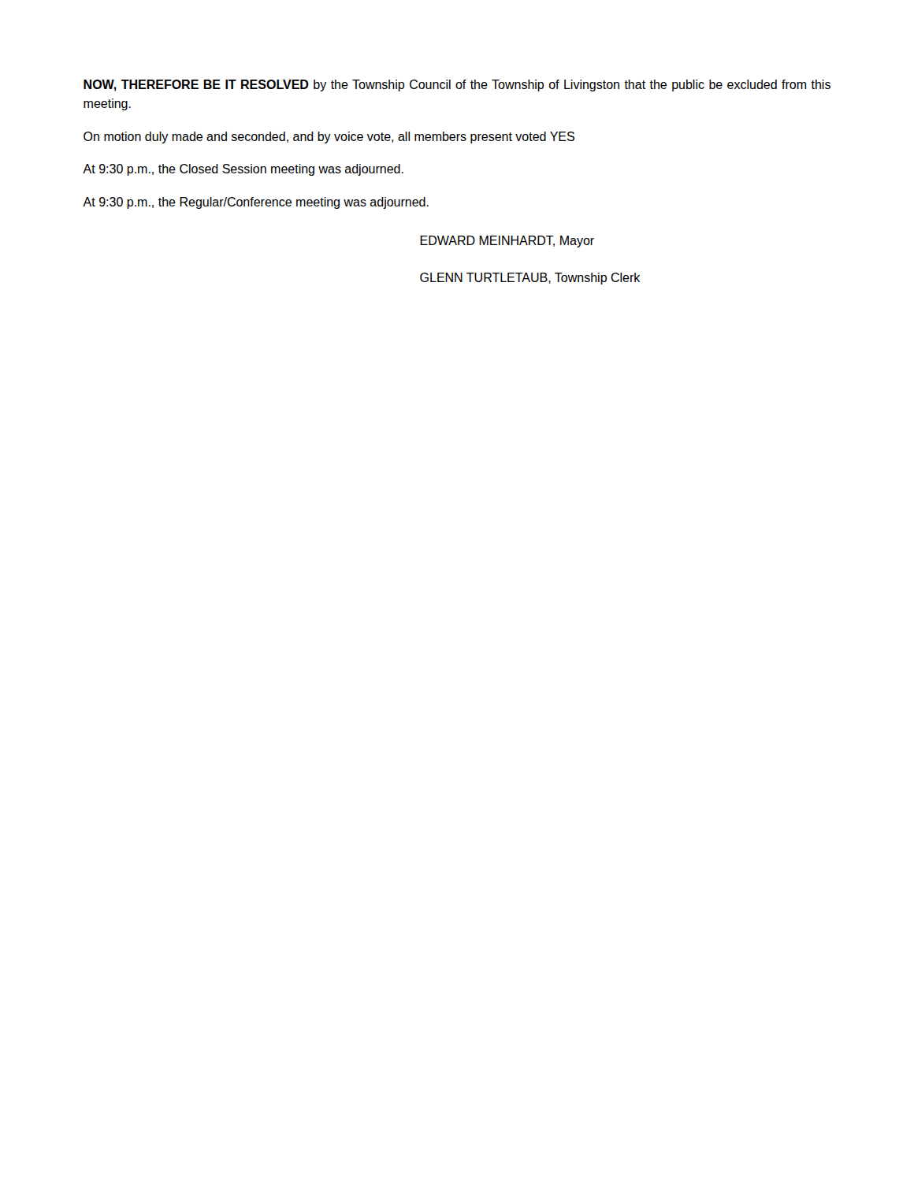NOW, THEREFORE BE IT RESOLVED by the Township Council of the Township of Livingston that the public be excluded from this meeting.
On motion duly made and seconded, and by voice vote, all members present voted YES
At 9:30 p.m., the Closed Session meeting was adjourned.
At 9:30 p.m., the Regular/Conference meeting was adjourned.
EDWARD MEINHARDT, Mayor
GLENN TURTLETAUB, Township Clerk